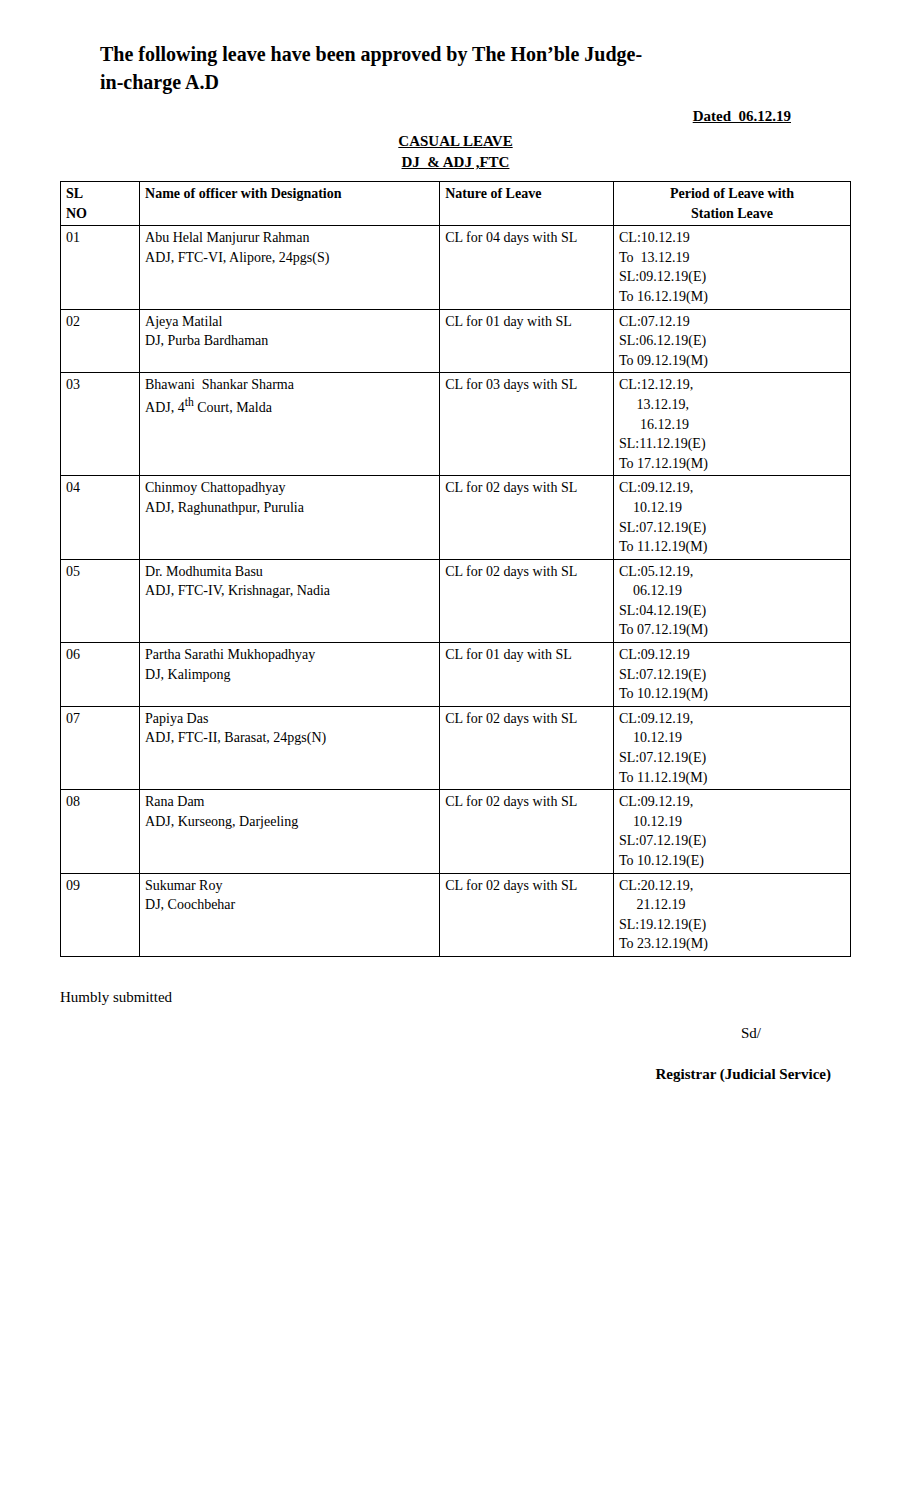The following leave have been approved by The Hon’ble Judge-in-charge A.D
Dated 06.12.19
CASUAL LEAVE
DJ & ADJ ,FTC
| SL NO | Name of officer with Designation | Nature of Leave | Period of Leave with Station Leave |
| --- | --- | --- | --- |
| 01 | Abu Helal Manjurur Rahman ADJ, FTC-VI, Alipore, 24pgs(S) | CL for 04 days with SL | CL:10.12.19 To 13.12.19 SL:09.12.19(E) To 16.12.19(M) |
| 02 | Ajeya Matilal DJ, Purba Bardhaman | CL for 01 day with SL | CL:07.12.19 SL:06.12.19(E) To 09.12.19(M) |
| 03 | Bhawani Shankar Sharma ADJ, 4 th Court, Malda | CL for 03 days with SL | CL:12.12.19, 13.12.19, 16.12.19 SL:11.12.19(E) To 17.12.19(M) |
| 04 | Chinmoy Chattopadhyay ADJ, Raghunathpur, Purulia | CL for 02 days with SL | CL:09.12.19, 10.12.19 SL:07.12.19(E) To 11.12.19(M) |
| 05 | Dr. Modhumita Basu ADJ, FTC-IV, Krishnagar, Nadia | CL for 02 days with SL | CL:05.12.19, 06.12.19 SL:04.12.19(E) To 07.12.19(M) |
| 06 | Partha Sarathi Mukhopadhyay DJ, Kalimpong | CL for 01 day with SL | CL:09.12.19 SL:07.12.19(E) To 10.12.19(M) |
| 07 | Papiya Das ADJ, FTC-II, Barasat, 24pgs(N) | CL for 02 days with SL | CL:09.12.19, 10.12.19 SL:07.12.19(E) To 11.12.19(M) |
| 08 | Rana Dam ADJ, Kurseong, Darjeeling | CL for 02 days with SL | CL:09.12.19, 10.12.19 SL:07.12.19(E) To 10.12.19(E) |
| 09 | Sukumar Roy DJ, Coochbehar | CL for 02 days with SL | CL:20.12.19, 21.12.19 SL:19.12.19(E) To 23.12.19(M) |
Humbly submitted
Sd/
Registrar (Judicial Service)